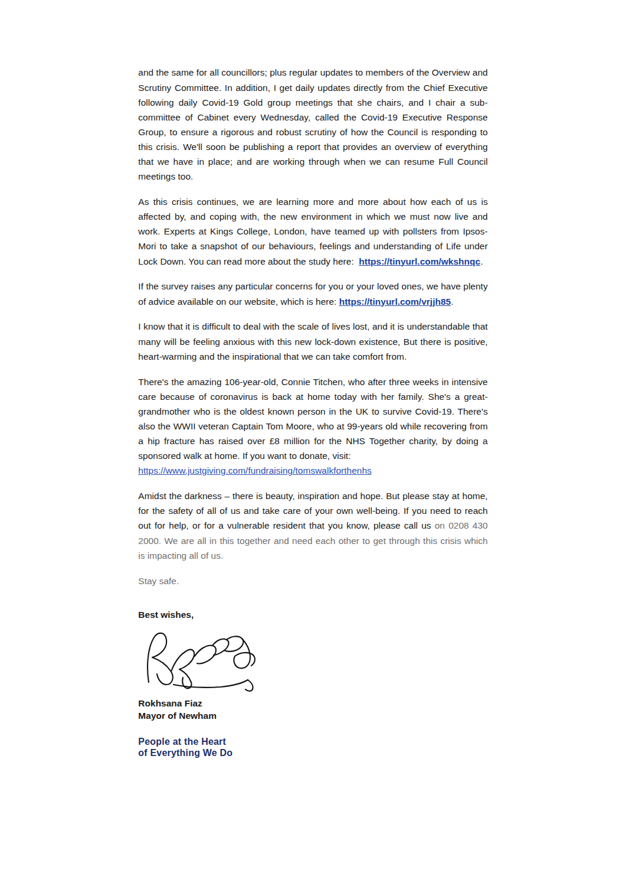and the same for all councillors; plus regular updates to members of the Overview and Scrutiny Committee. In addition, I get daily updates directly from the Chief Executive following daily Covid-19 Gold group meetings that she chairs, and I chair a sub-committee of Cabinet every Wednesday, called the Covid-19 Executive Response Group, to ensure a rigorous and robust scrutiny of how the Council is responding to this crisis. We'll soon be publishing a report that provides an overview of everything that we have in place; and are working through when we can resume Full Council meetings too.
As this crisis continues, we are learning more and more about how each of us is affected by, and coping with, the new environment in which we must now live and work. Experts at Kings College, London, have teamed up with pollsters from Ipsos-Mori to take a snapshot of our behaviours, feelings and understanding of Life under Lock Down. You can read more about the study here: https://tinyurl.com/wkshnqc.
If the survey raises any particular concerns for you or your loved ones, we have plenty of advice available on our website, which is here: https://tinyurl.com/vrjjh85.
I know that it is difficult to deal with the scale of lives lost, and it is understandable that many will be feeling anxious with this new lock-down existence, But there is positive, heart-warming and the inspirational that we can take comfort from.
There's the amazing 106-year-old, Connie Titchen, who after three weeks in intensive care because of coronavirus is back at home today with her family. She's a great-grandmother who is the oldest known person in the UK to survive Covid-19. There's also the WWII veteran Captain Tom Moore, who at 99-years old while recovering from a hip fracture has raised over £8 million for the NHS Together charity, by doing a sponsored walk at home. If you want to donate, visit:
https://www.justgiving.com/fundraising/tomswalkforthenhs
Amidst the darkness – there is beauty, inspiration and hope. But please stay at home, for the safety of all of us and take care of your own well-being. If you need to reach out for help, or for a vulnerable resident that you know, please call us on 0208 430 2000. We are all in this together and need each other to get through this crisis which is impacting all of us.
Stay safe.
Best wishes,
Rokhsana Fiaz
Mayor of Newham
People at the Heart
of Everything We Do